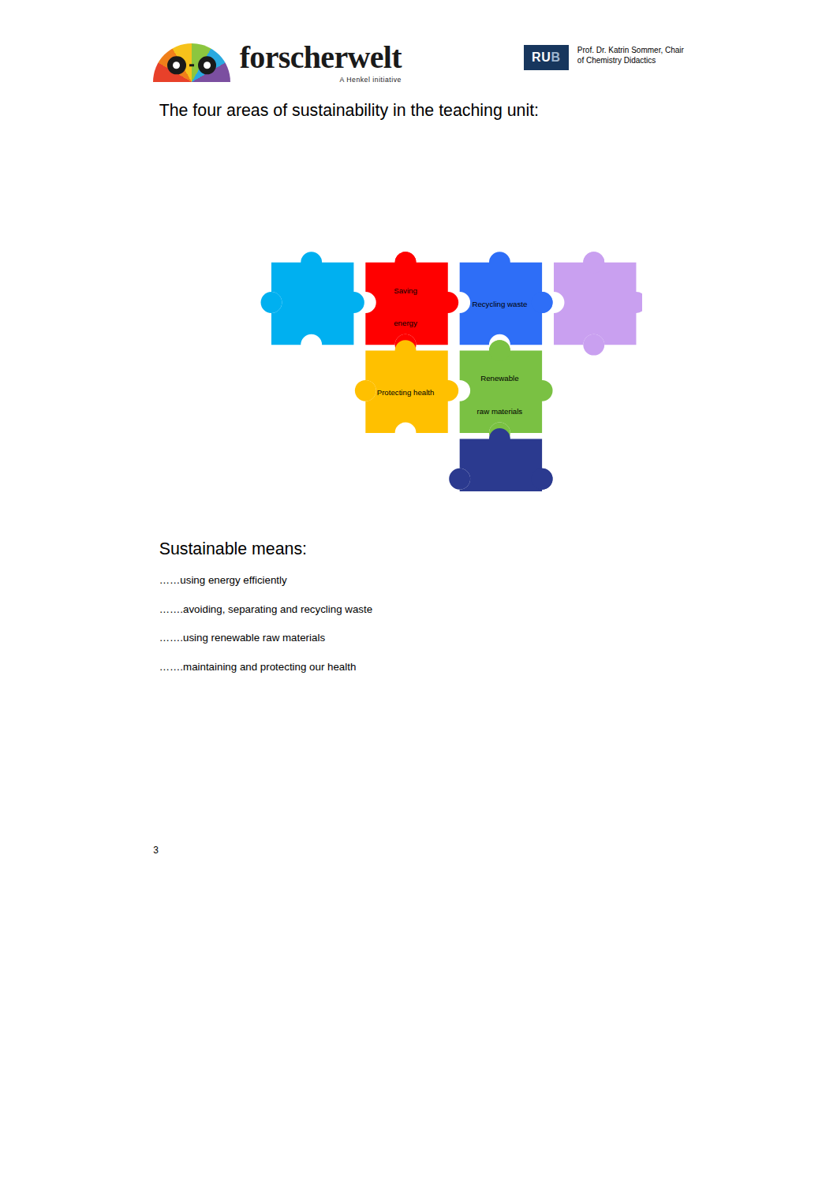forscherwelt
A Henkel initiative
RUB
Prof. Dr. Katrin Sommer, Chair
of Chemistry Didactics
The four areas of sustainability in the teaching unit:
Saving energy Recycling waste Protecting health Renewable raw materials
Sustainable means:
……using energy efficiently
…….avoiding, separating and recycling waste
…….using renewable raw materials
…….maintaining and protecting our health
3